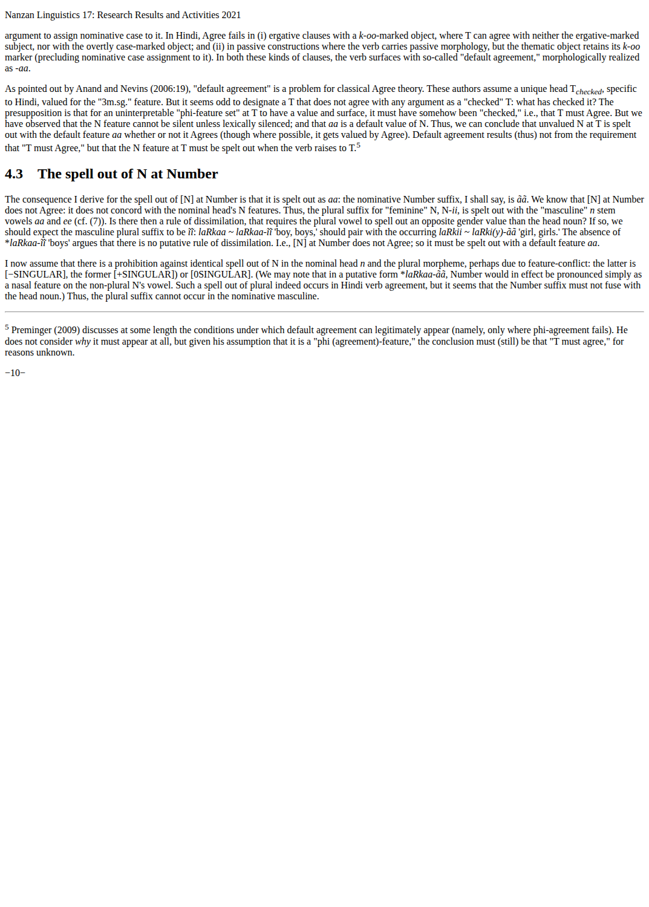Nanzan Linguistics 17: Research Results and Activities 2021
argument to assign nominative case to it. In Hindi, Agree fails in (i) ergative clauses with a k-oo-marked object, where T can agree with neither the ergative-marked subject, nor with the overtly case-marked object; and (ii) in passive constructions where the verb carries passive morphology, but the thematic object retains its k-oo marker (precluding nominative case assignment to it). In both these kinds of clauses, the verb surfaces with so-called "default agreement," morphologically realized as -aa.
As pointed out by Anand and Nevins (2006:19), "default agreement" is a problem for classical Agree theory. These authors assume a unique head Tchecked, specific to Hindi, valued for the "3m.sg." feature. But it seems odd to designate a T that does not agree with any argument as a "checked" T: what has checked it? The presupposition is that for an uninterpretable "phi-feature set" at T to have a value and surface, it must have somehow been "checked," i.e., that T must Agree. But we have observed that the N feature cannot be silent unless lexically silenced; and that aa is a default value of N. Thus, we can conclude that unvalued N at T is spelt out with the default feature aa whether or not it Agrees (though where possible, it gets valued by Agree). Default agreement results (thus) not from the requirement that "T must Agree," but that the N feature at T must be spelt out when the verb raises to T.5
4.3 The spell out of N at Number
The consequence I derive for the spell out of [N] at Number is that it is spelt out as aa: the nominative Number suffix, I shall say, is ãã. We know that [N] at Number does not Agree: it does not concord with the nominal head's N features. Thus, the plural suffix for "feminine" N, N-ii, is spelt out with the "masculine" n stem vowels aa and ee (cf. (7)). Is there then a rule of dissimilation, that requires the plural vowel to spell out an opposite gender value than the head noun? If so, we should expect the masculine plural suffix to be ĩĩ: laRkaa ~ laRkaa-ĩĩ 'boy, boys,' should pair with the occurring laRkii ~ laRki(y)-ãã 'girl, girls.' The absence of *laRkaa-ĩĩ 'boys' argues that there is no putative rule of dissimilation. I.e., [N] at Number does not Agree; so it must be spelt out with a default feature aa.
I now assume that there is a prohibition against identical spell out of N in the nominal head n and the plural morpheme, perhaps due to feature-conflict: the latter is [−SINGULAR], the former [+SINGULAR]) or [0SINGULAR]. (We may note that in a putative form *laRkaa-ãã, Number would in effect be pronounced simply as a nasal feature on the non-plural N's vowel. Such a spell out of plural indeed occurs in Hindi verb agreement, but it seems that the Number suffix must not fuse with the head noun.) Thus, the plural suffix cannot occur in the nominative masculine.
5 Preminger (2009) discusses at some length the conditions under which default agreement can legitimately appear (namely, only where phi-agreement fails). He does not consider why it must appear at all, but given his assumption that it is a "phi (agreement)-feature," the conclusion must (still) be that "T must agree," for reasons unknown.
−10−